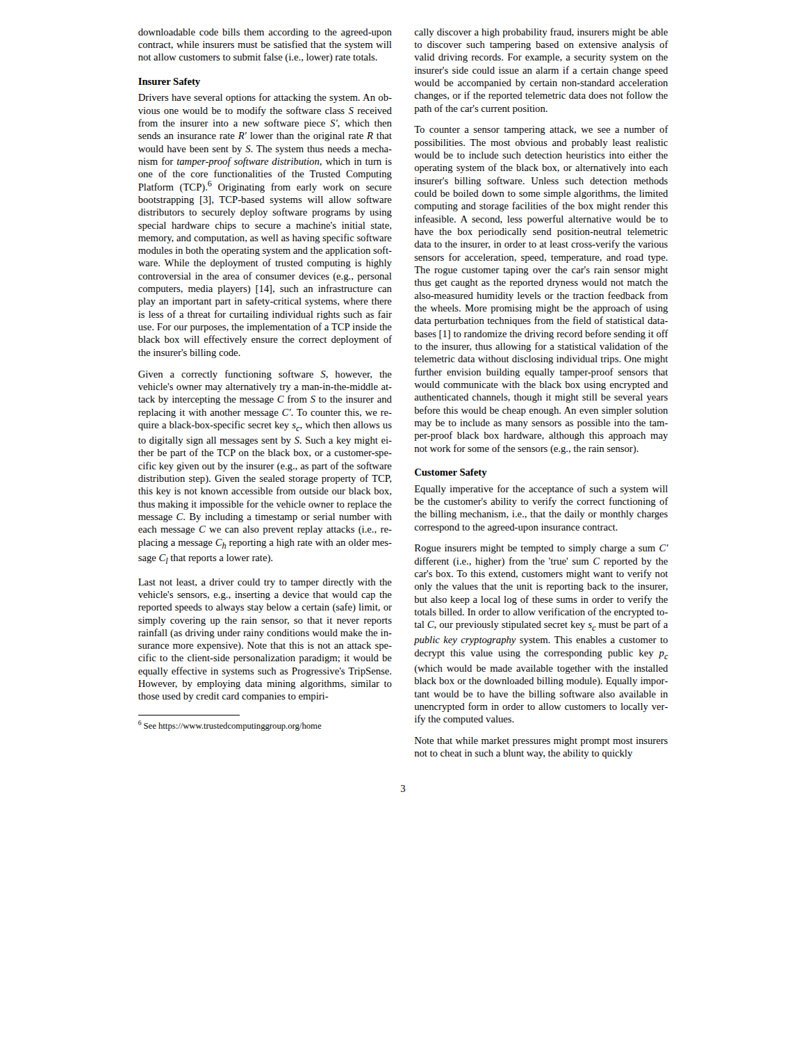downloadable code bills them according to the agreed-upon contract, while insurers must be satisfied that the system will not allow customers to submit false (i.e., lower) rate totals.
Insurer Safety
Drivers have several options for attacking the system. An obvious one would be to modify the software class S received from the insurer into a new software piece S', which then sends an insurance rate R' lower than the original rate R that would have been sent by S. The system thus needs a mechanism for tamper-proof software distribution, which in turn is one of the core functionalities of the Trusted Computing Platform (TCP).6 Originating from early work on secure bootstrapping [3], TCP-based systems will allow software distributors to securely deploy software programs by using special hardware chips to secure a machine's initial state, memory, and computation, as well as having specific software modules in both the operating system and the application software. While the deployment of trusted computing is highly controversial in the area of consumer devices (e.g., personal computers, media players) [14], such an infrastructure can play an important part in safety-critical systems, where there is less of a threat for curtailing individual rights such as fair use. For our purposes, the implementation of a TCP inside the black box will effectively ensure the correct deployment of the insurer's billing code.
Given a correctly functioning software S, however, the vehicle's owner may alternatively try a man-in-the-middle attack by intercepting the message C from S to the insurer and replacing it with another message C'. To counter this, we require a black-box-specific secret key sc, which then allows us to digitally sign all messages sent by S. Such a key might either be part of the TCP on the black box, or a customer-specific key given out by the insurer (e.g., as part of the software distribution step). Given the sealed storage property of TCP, this key is not known accessible from outside our black box, thus making it impossible for the vehicle owner to replace the message C. By including a timestamp or serial number with each message C we can also prevent replay attacks (i.e., replacing a message Ch reporting a high rate with an older message Cl that reports a lower rate).
Last not least, a driver could try to tamper directly with the vehicle's sensors, e.g., inserting a device that would cap the reported speeds to always stay below a certain (safe) limit, or simply covering up the rain sensor, so that it never reports rainfall (as driving under rainy conditions would make the insurance more expensive). Note that this is not an attack specific to the client-side personalization paradigm; it would be equally effective in systems such as Progressive's TripSense. However, by employing data mining algorithms, similar to those used by credit card companies to empiri-
6 See https://www.trustedcomputinggroup.org/home
cally discover a high probability fraud, insurers might be able to discover such tampering based on extensive analysis of valid driving records. For example, a security system on the insurer's side could issue an alarm if a certain change speed would be accompanied by certain non-standard acceleration changes, or if the reported telemetric data does not follow the path of the car's current position.
To counter a sensor tampering attack, we see a number of possibilities. The most obvious and probably least realistic would be to include such detection heuristics into either the operating system of the black box, or alternatively into each insurer's billing software. Unless such detection methods could be boiled down to some simple algorithms, the limited computing and storage facilities of the box might render this infeasible. A second, less powerful alternative would be to have the box periodically send position-neutral telemetric data to the insurer, in order to at least cross-verify the various sensors for acceleration, speed, temperature, and road type. The rogue customer taping over the car's rain sensor might thus get caught as the reported dryness would not match the also-measured humidity levels or the traction feedback from the wheels. More promising might be the approach of using data perturbation techniques from the field of statistical databases [1] to randomize the driving record before sending it off to the insurer, thus allowing for a statistical validation of the telemetric data without disclosing individual trips. One might further envision building equally tamper-proof sensors that would communicate with the black box using encrypted and authenticated channels, though it might still be several years before this would be cheap enough. An even simpler solution may be to include as many sensors as possible into the tamper-proof black box hardware, although this approach may not work for some of the sensors (e.g., the rain sensor).
Customer Safety
Equally imperative for the acceptance of such a system will be the customer's ability to verify the correct functioning of the billing mechanism, i.e., that the daily or monthly charges correspond to the agreed-upon insurance contract.
Rogue insurers might be tempted to simply charge a sum C' different (i.e., higher) from the 'true' sum C reported by the car's box. To this extend, customers might want to verify not only the values that the unit is reporting back to the insurer, but also keep a local log of these sums in order to verify the totals billed. In order to allow verification of the encrypted total C, our previously stipulated secret key sc must be part of a public key cryptography system. This enables a customer to decrypt this value using the corresponding public key pc (which would be made available together with the installed black box or the downloaded billing module). Equally important would be to have the billing software also available in unencrypted form in order to allow customers to locally verify the computed values.
Note that while market pressures might prompt most insurers not to cheat in such a blunt way, the ability to quickly
3